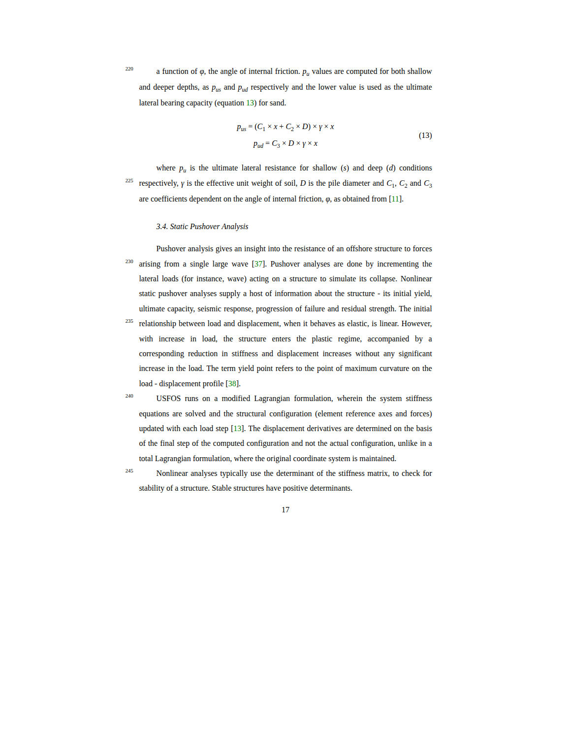220a function of φ, the angle of internal friction. pu values are computed for both shallow and deeper depths, as pus and pud respectively and the lower value is used as the ultimate lateral bearing capacity (equation 13) for sand.
(13) pus = (C1 × x + C2 × D) × γ × x pud = C3 × D × γ × x
where pu is the ultimate lateral resistance for shallow (s) and deep (d) conditions respectively, γ is the effective unit weight of soil, D is the pile diameter 225and C1, C2 and C3 are coefficients dependent on the angle of internal friction, φ, as obtained from [11].
3.4. Static Pushover Analysis
Pushover analysis gives an insight into the resistance of an offshore structure to forces arising from a single large wave [37]. Pushover analyses are done 230by incrementing the lateral loads (for instance, wave) acting on a structure to simulate its collapse. Nonlinear static pushover analyses supply a host of information about the structure - its initial yield, ultimate capacity, seismic response, progression of failure and residual strength. The initial relationship between load and displacement, when it behaves as elastic, is linear. However, 235with increase in load, the structure enters the plastic regime, accompanied by a corresponding reduction in stiffness and displacement increases without any significant increase in the load. The term yield point refers to the point of maximum curvature on the load - displacement profile [38].
USFOS runs on a modified Lagrangian formulation, wherein the system 240stiffness equations are solved and the structural configuration (element reference axes and forces) updated with each load step [13]. The displacement derivatives are determined on the basis of the final step of the computed configuration and not the actual configuration, unlike in a total Lagrangian formulation, where the original coordinate system is maintained.
245 Nonlinear analyses typically use the determinant of the stiffness matrix, to check for stability of a structure. Stable structures have positive determinants.
17